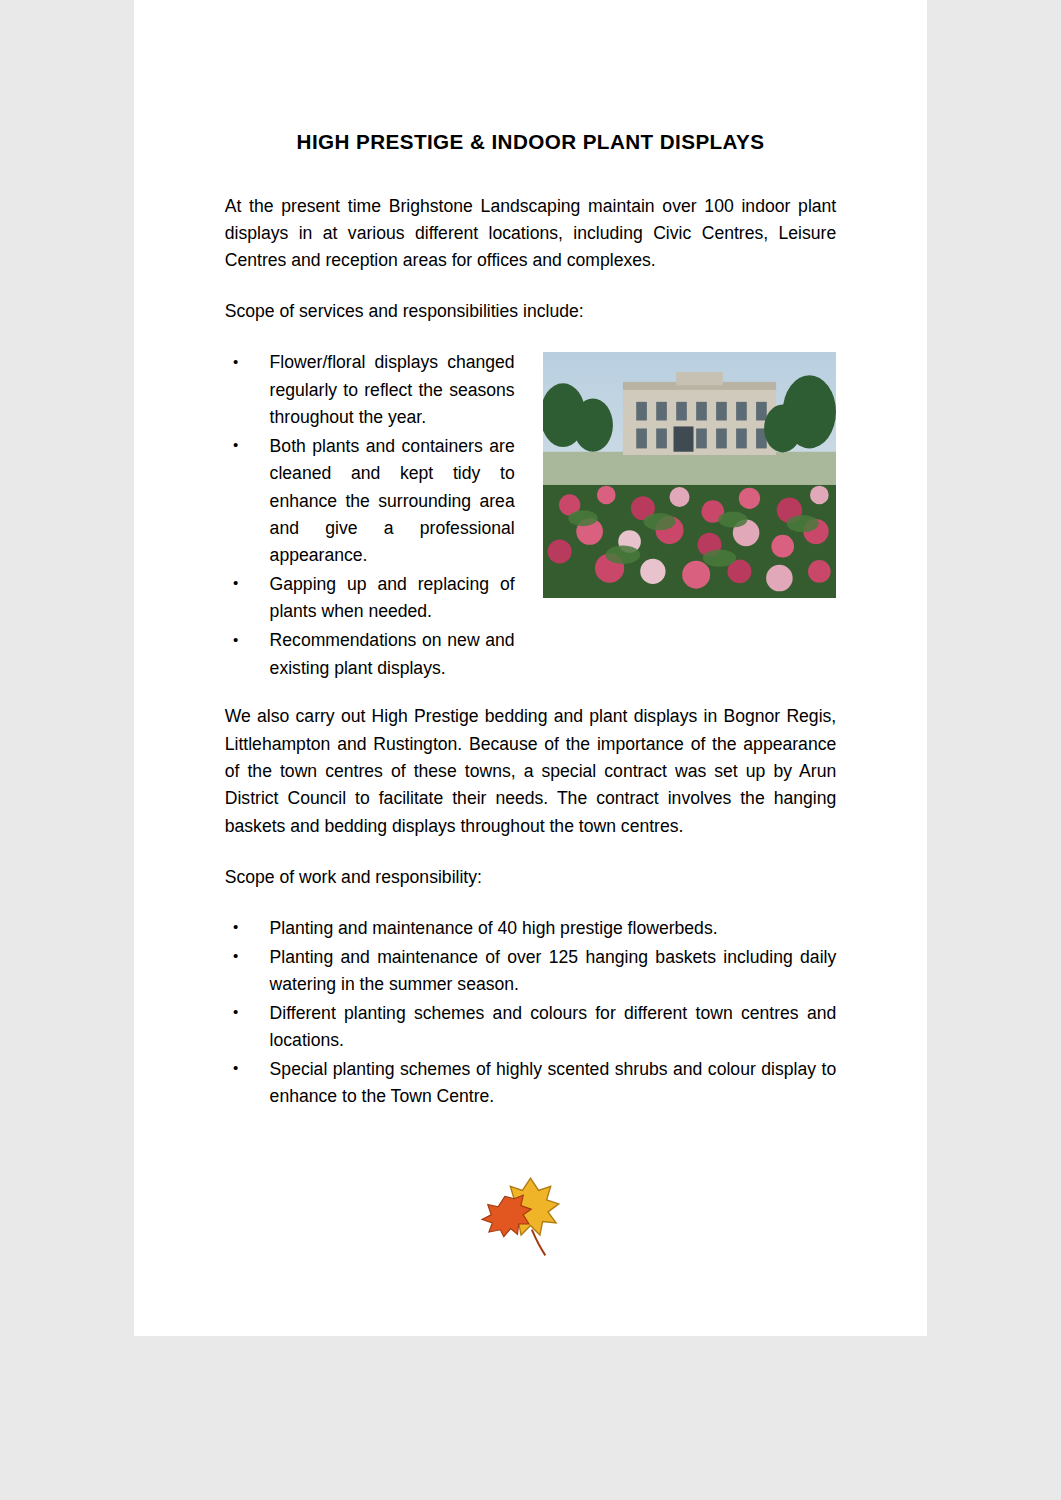HIGH PRESTIGE & INDOOR PLANT DISPLAYS
At the present time Brighstone Landscaping maintain over 100 indoor plant displays in at various different locations, including Civic Centres, Leisure Centres and reception areas for offices and complexes.
Scope of services and responsibilities include:
Flower/floral displays changed regularly to reflect the seasons throughout the year.
Both plants and containers are cleaned and kept tidy to enhance the surrounding area and give a professional appearance.
Gapping up and replacing of plants when needed.
Recommendations on new and existing plant displays.
We also carry out High Prestige bedding and plant displays in Bognor Regis, Littlehampton and Rustington. Because of the importance of the appearance of the town centres of these towns, a special contract was set up by Arun District Council to facilitate their needs. The contract involves the hanging baskets and bedding displays throughout the town centres.
Scope of work and responsibility:
Planting and maintenance of 40 high prestige flowerbeds.
Planting and maintenance of over 125 hanging baskets including daily watering in the summer season.
Different planting schemes and colours for different town centres and locations.
Special planting schemes of highly scented shrubs and colour display to enhance to the Town Centre.